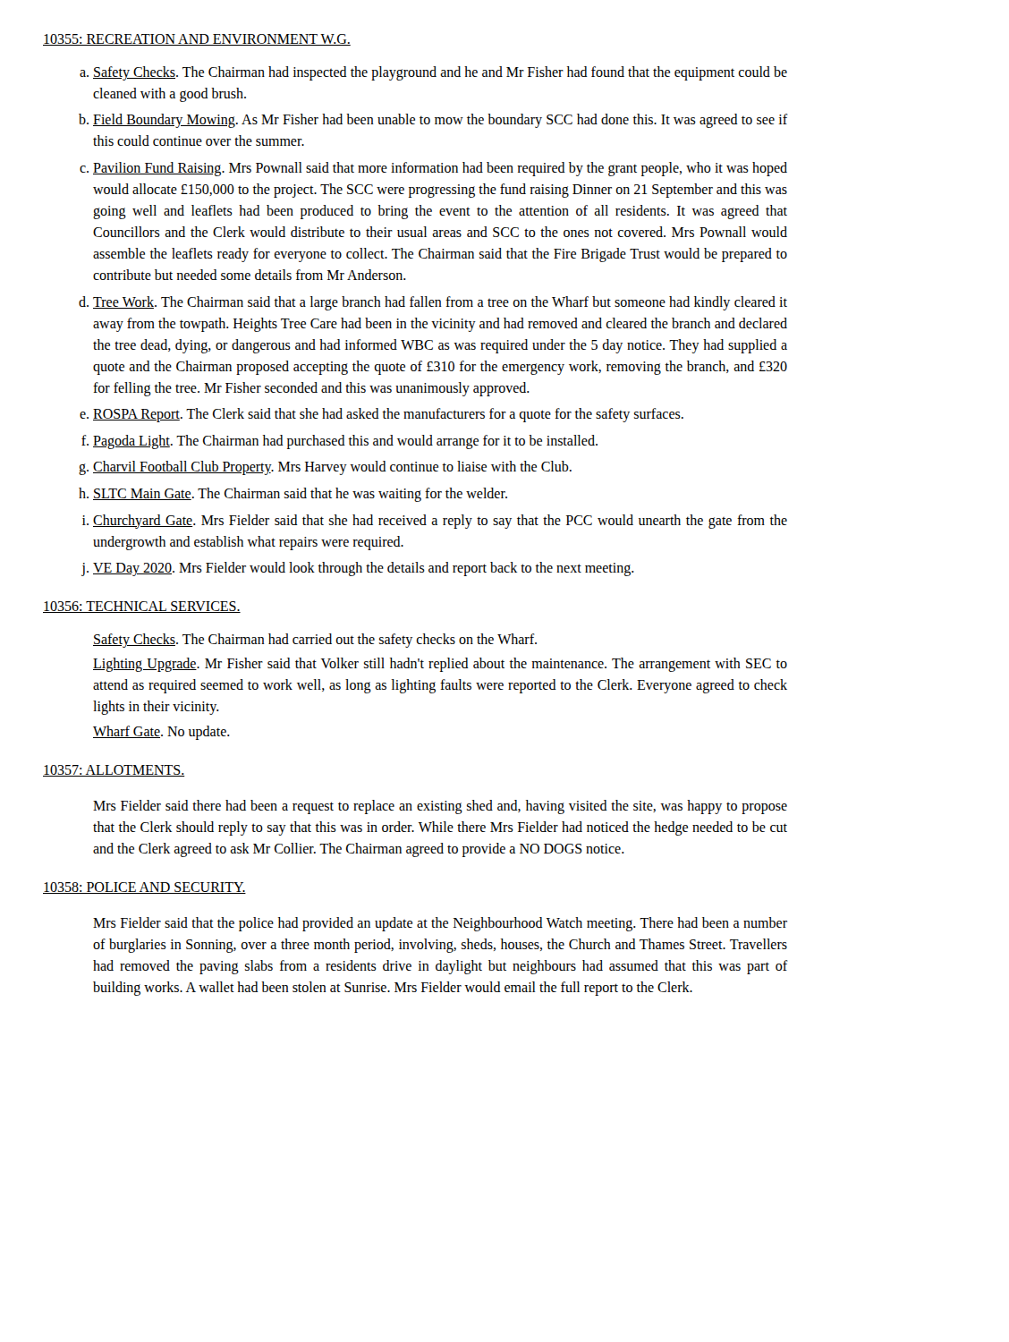10355: RECREATION AND ENVIRONMENT W.G.
Safety Checks. The Chairman had inspected the playground and he and Mr Fisher had found that the equipment could be cleaned with a good brush.
Field Boundary Mowing. As Mr Fisher had been unable to mow the boundary SCC had done this. It was agreed to see if this could continue over the summer.
Pavilion Fund Raising. Mrs Pownall said that more information had been required by the grant people, who it was hoped would allocate £150,000 to the project. The SCC were progressing the fund raising Dinner on 21 September and this was going well and leaflets had been produced to bring the event to the attention of all residents. It was agreed that Councillors and the Clerk would distribute to their usual areas and SCC to the ones not covered. Mrs Pownall would assemble the leaflets ready for everyone to collect. The Chairman said that the Fire Brigade Trust would be prepared to contribute but needed some details from Mr Anderson.
Tree Work. The Chairman said that a large branch had fallen from a tree on the Wharf but someone had kindly cleared it away from the towpath. Heights Tree Care had been in the vicinity and had removed and cleared the branch and declared the tree dead, dying, or dangerous and had informed WBC as was required under the 5 day notice. They had supplied a quote and the Chairman proposed accepting the quote of £310 for the emergency work, removing the branch, and £320 for felling the tree. Mr Fisher seconded and this was unanimously approved.
ROSPA Report. The Clerk said that she had asked the manufacturers for a quote for the safety surfaces.
Pagoda Light. The Chairman had purchased this and would arrange for it to be installed.
Charvil Football Club Property. Mrs Harvey would continue to liaise with the Club.
SLTC Main Gate. The Chairman said that he was waiting for the welder.
Churchyard Gate. Mrs Fielder said that she had received a reply to say that the PCC would unearth the gate from the undergrowth and establish what repairs were required.
VE Day 2020. Mrs Fielder would look through the details and report back to the next meeting.
10356: TECHNICAL SERVICES.
Safety Checks. The Chairman had carried out the safety checks on the Wharf.
Lighting Upgrade. Mr Fisher said that Volker still hadn't replied about the maintenance. The arrangement with SEC to attend as required seemed to work well, as long as lighting faults were reported to the Clerk. Everyone agreed to check lights in their vicinity.
Wharf Gate. No update.
10357: ALLOTMENTS.
Mrs Fielder said there had been a request to replace an existing shed and, having visited the site, was happy to propose that the Clerk should reply to say that this was in order. While there Mrs Fielder had noticed the hedge needed to be cut and the Clerk agreed to ask Mr Collier. The Chairman agreed to provide a NO DOGS notice.
10358: POLICE AND SECURITY.
Mrs Fielder said that the police had provided an update at the Neighbourhood Watch meeting. There had been a number of burglaries in Sonning, over a three month period, involving, sheds, houses, the Church and Thames Street. Travellers had removed the paving slabs from a residents drive in daylight but neighbours had assumed that this was part of building works. A wallet had been stolen at Sunrise. Mrs Fielder would email the full report to the Clerk.